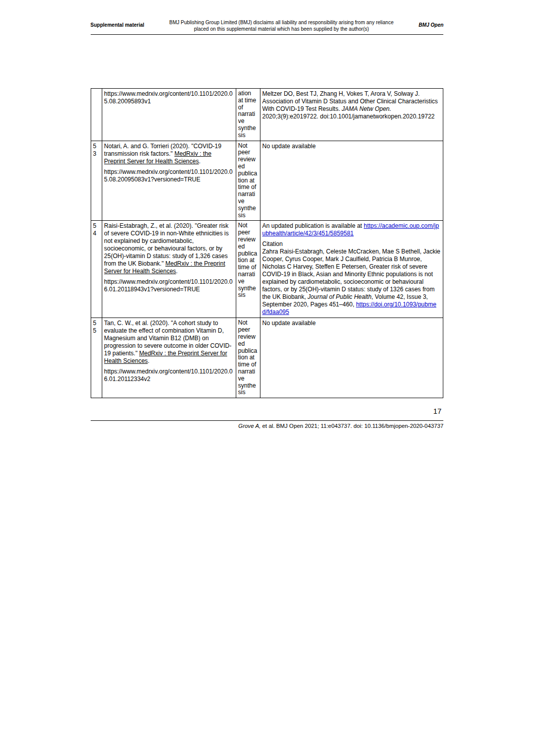Supplemental material
BMJ Publishing Group Limited (BMJ) disclaims all liability and responsibility arising from any reliance
placed on this supplemental material which has been supplied by the author(s)
BMJ Open
| | https://www.medrxiv.org/content/10.1101/2020.05.08.20095893v1 | ation at time of narrative synthesis | Meltzer DO, Best TJ, Zhang H, Vokes T, Arora V, Solway J. Association of Vitamin D Status and Other Clinical Characteristics With COVID-19 Test Results. JAMA Netw Open. 2020;3(9):e2019722. doi:10.1001/jamanetworkopen.2020.19722 |
| 53 | Notari, A. and G. Torrieri (2020). "COVID-19 transmission risk factors." MedRxiv : the Preprint Server for Health Sciences . https://www.medrxiv.org/content/10.1101/2020.05.08.20095083v1?versioned=TRUE | Not peer reviewed publication at time of narrative synthesis | No update available |
| 54 | Raisi-Estabragh, Z., et al. (2020). "Greater risk of severe COVID-19 in non-White ethnicities is not explained by cardiometabolic, socioeconomic, or behavioural factors, or by 25(OH)-vitamin D status: study of 1,326 cases from the UK Biobank." MedRxiv : the Preprint Server for Health Sciences . https://www.medrxiv.org/content/10.1101/2020.06.01.20118943v1?versioned=TRUE | Not peer reviewed publication at time of narrative synthesis | An updated publication is available at https://academic.oup.com/jpubhealth/article/42/3/451/5859581 Citation Zahra Raisi-Estabragh, Celeste McCracken, Mae S Bethell, Jackie Cooper, Cyrus Cooper, Mark J Caulfield, Patricia B Munroe, Nicholas C Harvey, Steffen E Petersen, Greater risk of severe COVID-19 in Black, Asian and Minority Ethnic populations is not explained by cardiometabolic, socioeconomic or behavioural factors, or by 25(OH)-vitamin D status: study of 1326 cases from the UK Biobank, Journal of Public Health , Volume 42, Issue 3, September 2020, Pages 451–460, https://doi.org/10.1093/pubmed/fdaa095 |
| 55 | Tan, C. W., et al. (2020). "A cohort study to evaluate the effect of combination Vitamin D, Magnesium and Vitamin B12 (DMB) on progression to severe outcome in older COVID-19 patients." MedRxiv : the Preprint Server for Health Sciences . https://www.medrxiv.org/content/10.1101/2020.06.01.20112334v2 | Not peer reviewed publication at time of narrative synthesis | No update available |
17
Grove A, et al. BMJ Open 2021; 11:e043737. doi: 10.1136/bmjopen-2020-043737